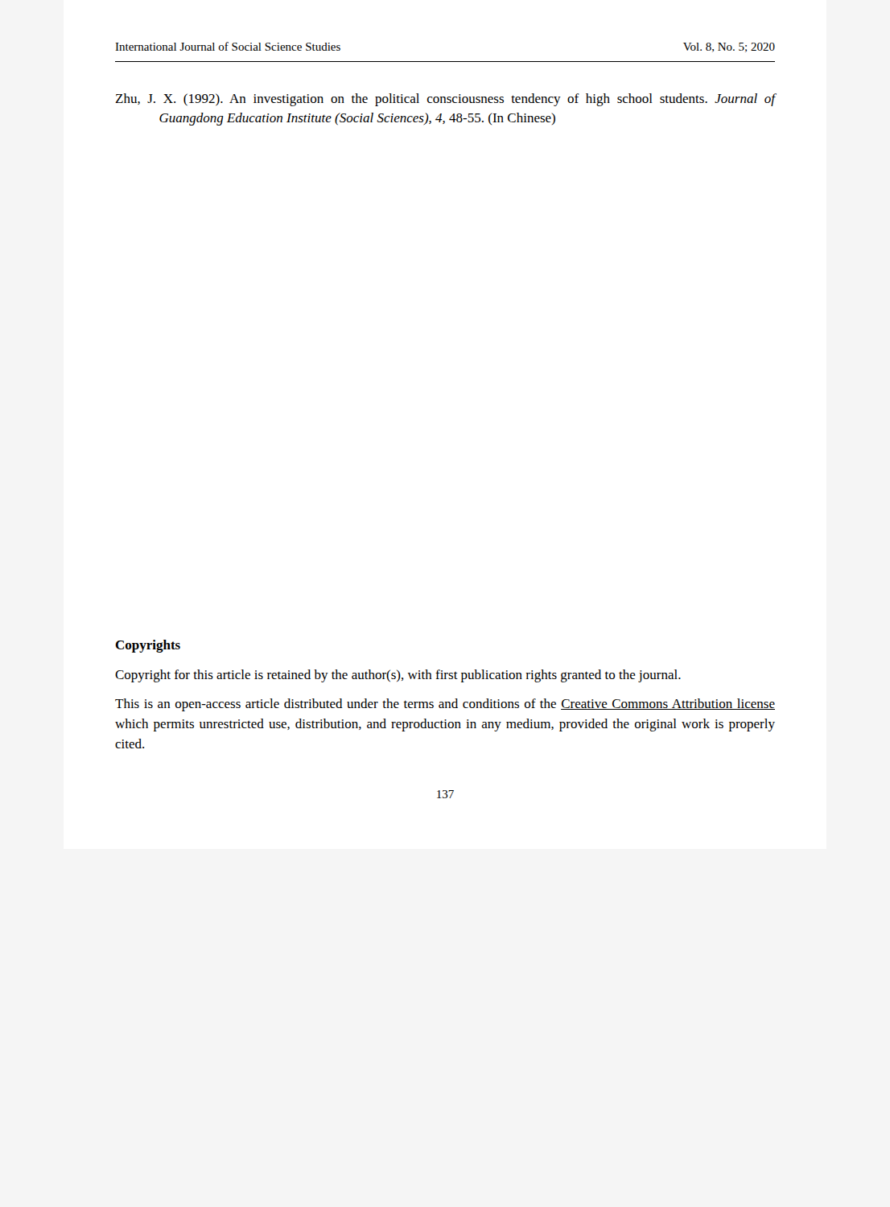International Journal of Social Science Studies Vol. 8, No. 5; 2020
Zhu, J. X. (1992). An investigation on the political consciousness tendency of high school students. Journal of Guangdong Education Institute (Social Sciences), 4, 48-55. (In Chinese)
Copyrights
Copyright for this article is retained by the author(s), with first publication rights granted to the journal.
This is an open-access article distributed under the terms and conditions of the Creative Commons Attribution license which permits unrestricted use, distribution, and reproduction in any medium, provided the original work is properly cited.
137